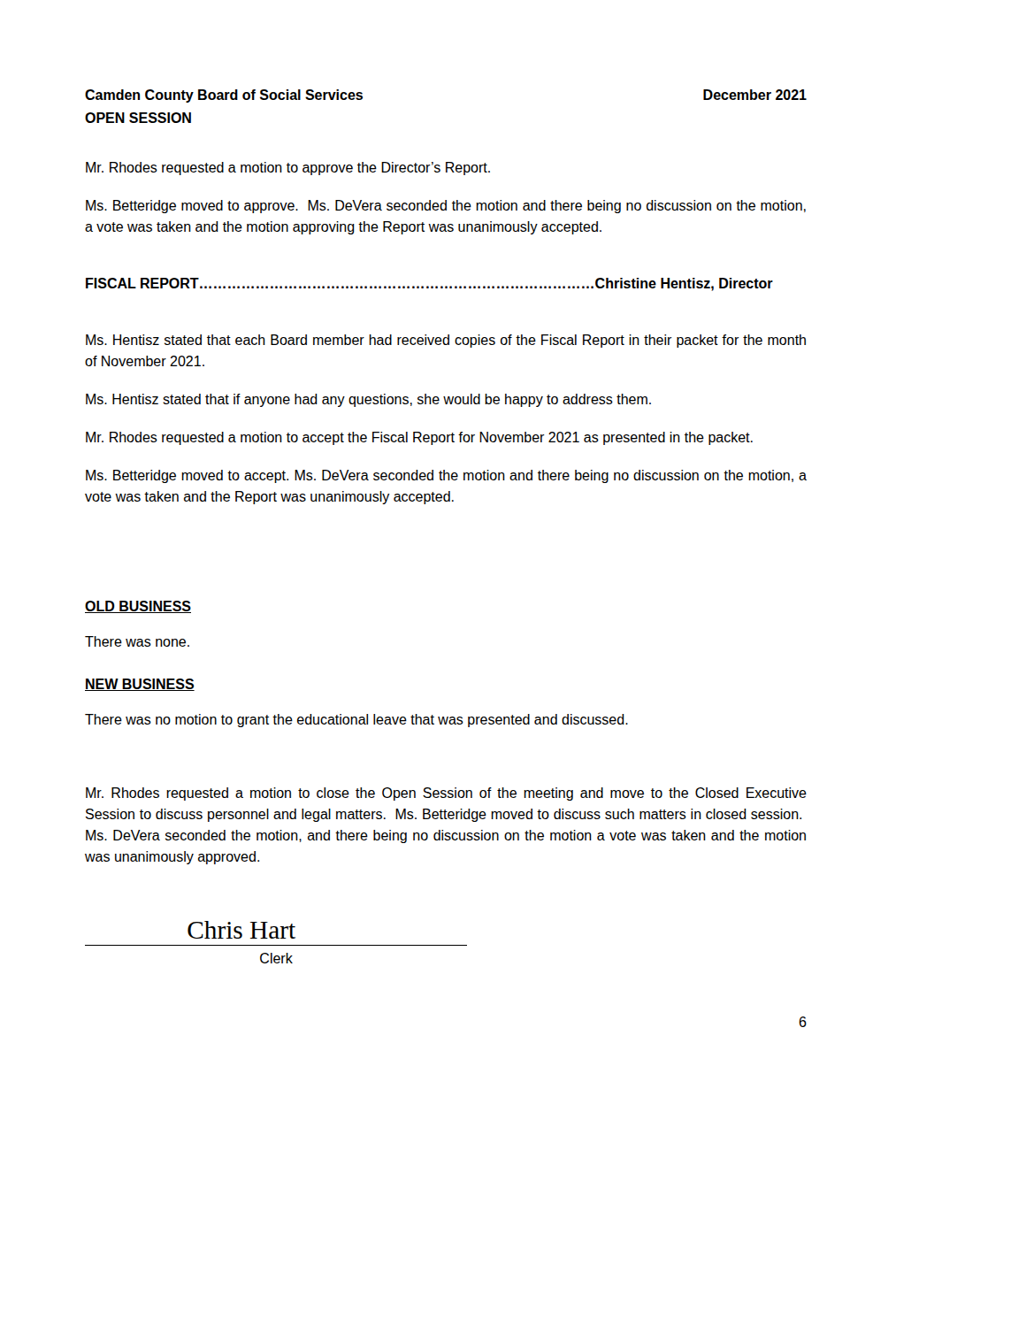Camden County Board of Social Services December 2021
OPEN SESSION
Mr. Rhodes requested a motion to approve the Director’s Report.
Ms. Betteridge moved to approve. Ms. DeVera seconded the motion and there being no discussion on the motion, a vote was taken and the motion approving the Report was unanimously accepted.
FISCAL REPORT…………………………………………………………………………Christine Hentisz, Director
Ms. Hentisz stated that each Board member had received copies of the Fiscal Report in their packet for the month of November 2021.
Ms. Hentisz stated that if anyone had any questions, she would be happy to address them.
Mr. Rhodes requested a motion to accept the Fiscal Report for November 2021 as presented in the packet.
Ms. Betteridge moved to accept. Ms. DeVera seconded the motion and there being no discussion on the motion, a vote was taken and the Report was unanimously accepted.
OLD BUSINESS
There was none.
NEW BUSINESS
There was no motion to grant the educational leave that was presented and discussed.
Mr. Rhodes requested a motion to close the Open Session of the meeting and move to the Closed Executive Session to discuss personnel and legal matters. Ms. Betteridge moved to discuss such matters in closed session. Ms. DeVera seconded the motion, and there being no discussion on the motion a vote was taken and the motion was unanimously approved.
Chris Hart
Clerk
6